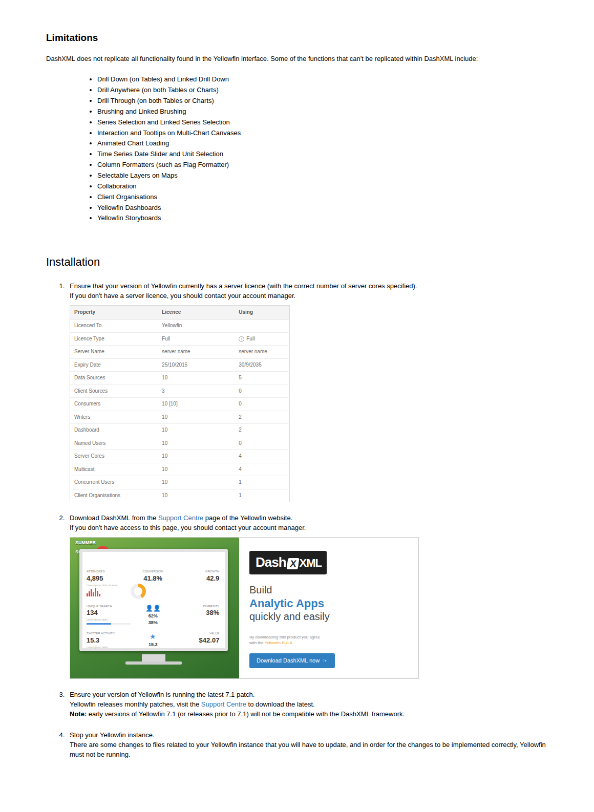Limitations
DashXML does not replicate all functionality found in the Yellowfin interface. Some of the functions that can't be replicated within DashXML include:
Drill Down (on Tables) and Linked Drill Down
Drill Anywhere (on both Tables or Charts)
Drill Through (on both Tables or Charts)
Brushing and Linked Brushing
Series Selection and Linked Series Selection
Interaction and Tooltips on Multi-Chart Canvases
Animated Chart Loading
Time Series Date Slider and Unit Selection
Column Formatters (such as Flag Formatter)
Selectable Layers on Maps
Collaboration
Client Organisations
Yellowfin Dashboards
Yellowfin Storyboards
Installation
Ensure that your version of Yellowfin currently has a server licence (with the correct number of server cores specified).
If you don't have a server licence, you should contact your account manager.
| Property | Licence | Using |
| --- | --- | --- |
| Licenced To | Yellowfin | |
| Licence Type | Full | i Full |
| Server Name | server name | server name |
| Expiry Date | 25/10/2015 | 30/9/2035 |
| Data Sources | 10 | 5 |
| Client Sources | 3 | 0 |
| Consumers | 10 [10] | 0 |
| Writers | 10 | 2 |
| Dashboard | 10 | 2 |
| Named Users | 10 | 0 |
| Server Cores | 10 | 4 |
| Multicast | 10 | 4 |
| Concurrent Users | 10 | 1 |
| Client Organisations | 10 | 1 |
Download DashXML from the Support Centre page of the Yellowfin website.
If you don't have access to this page, you should contact your account manager.
SUMMER
SOUNDS15
Attendees
4,895
Lorem ipsum dolor sit amet
Conversion
41.8%
Growth
42.9
Unique Search
134
Lorem ipsum dolor
👤👤
62%
38%
Diversity
38%
Twitter Activity
15.3
Lorem ipsum dolor
★
15.3
Value
$42.07
DashXXML
Build Analytic Apps quickly and easily
By downloading this product you agree
with the Yellowfin EULA
Download DashXML now☞
Ensure your version of Yellowfin is running the latest 7.1 patch.
Yellowfin releases monthly patches, visit the Support Centre to download the latest.
Note: early versions of Yellowfin 7.1 (or releases prior to 7.1) will not be compatible with the DashXML framework.
Stop your Yellowfin instance.
There are some changes to files related to your Yellowfin instance that you will have to update, and in order for the changes to be implemented correctly, Yellowfin must not be running.